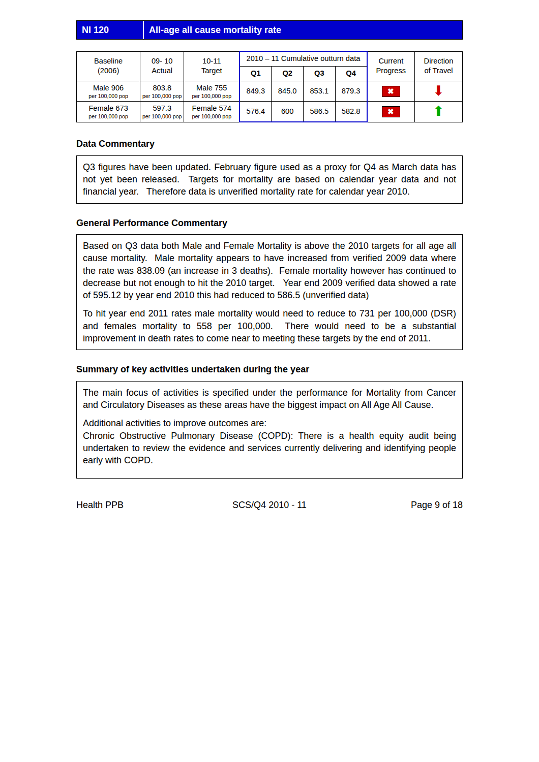NI 120
All-age all cause mortality rate
| Baseline (2006) | 09- 10 Actual | 10-11 Target | 2010 – 11 Cumulative outturn data | Current Progress | Direction of Travel |
| --- | --- | --- | --- | --- | --- |
| Q1 | Q2 | Q3 | Q4 |
| Male 906 per 100,000 pop | 803.8 per 100,000 pop | Male 755 per 100,000 pop | 849.3 | 845.0 | 853.1 | 879.3 | ✖ | ⬇ |
| Female 673 per 100,000 pop | 597.3 per 100,000 pop | Female 574 per 100,000 pop | 576.4 | 600 | 586.5 | 582.8 | ✖ | ⬆ |
Data Commentary
Q3 figures have been updated. February figure used as a proxy for Q4 as March data has not yet been released. Targets for mortality are based on calendar year data and not financial year. Therefore data is unverified mortality rate for calendar year 2010.
General Performance Commentary
Based on Q3 data both Male and Female Mortality is above the 2010 targets for all age all cause mortality. Male mortality appears to have increased from verified 2009 data where the rate was 838.09 (an increase in 3 deaths). Female mortality however has continued to decrease but not enough to hit the 2010 target. Year end 2009 verified data showed a rate of 595.12 by year end 2010 this had reduced to 586.5 (unverified data)
To hit year end 2011 rates male mortality would need to reduce to 731 per 100,000 (DSR) and females mortality to 558 per 100,000. There would need to be a substantial improvement in death rates to come near to meeting these targets by the end of 2011.
Summary of key activities undertaken during the year
The main focus of activities is specified under the performance for Mortality from Cancer and Circulatory Diseases as these areas have the biggest impact on All Age All Cause.
Additional activities to improve outcomes are:
Chronic Obstructive Pulmonary Disease (COPD): There is a health equity audit being undertaken to review the evidence and services currently delivering and identifying people early with COPD.
Health PPB
SCS/Q4 2010 - 11
Page 9 of 18